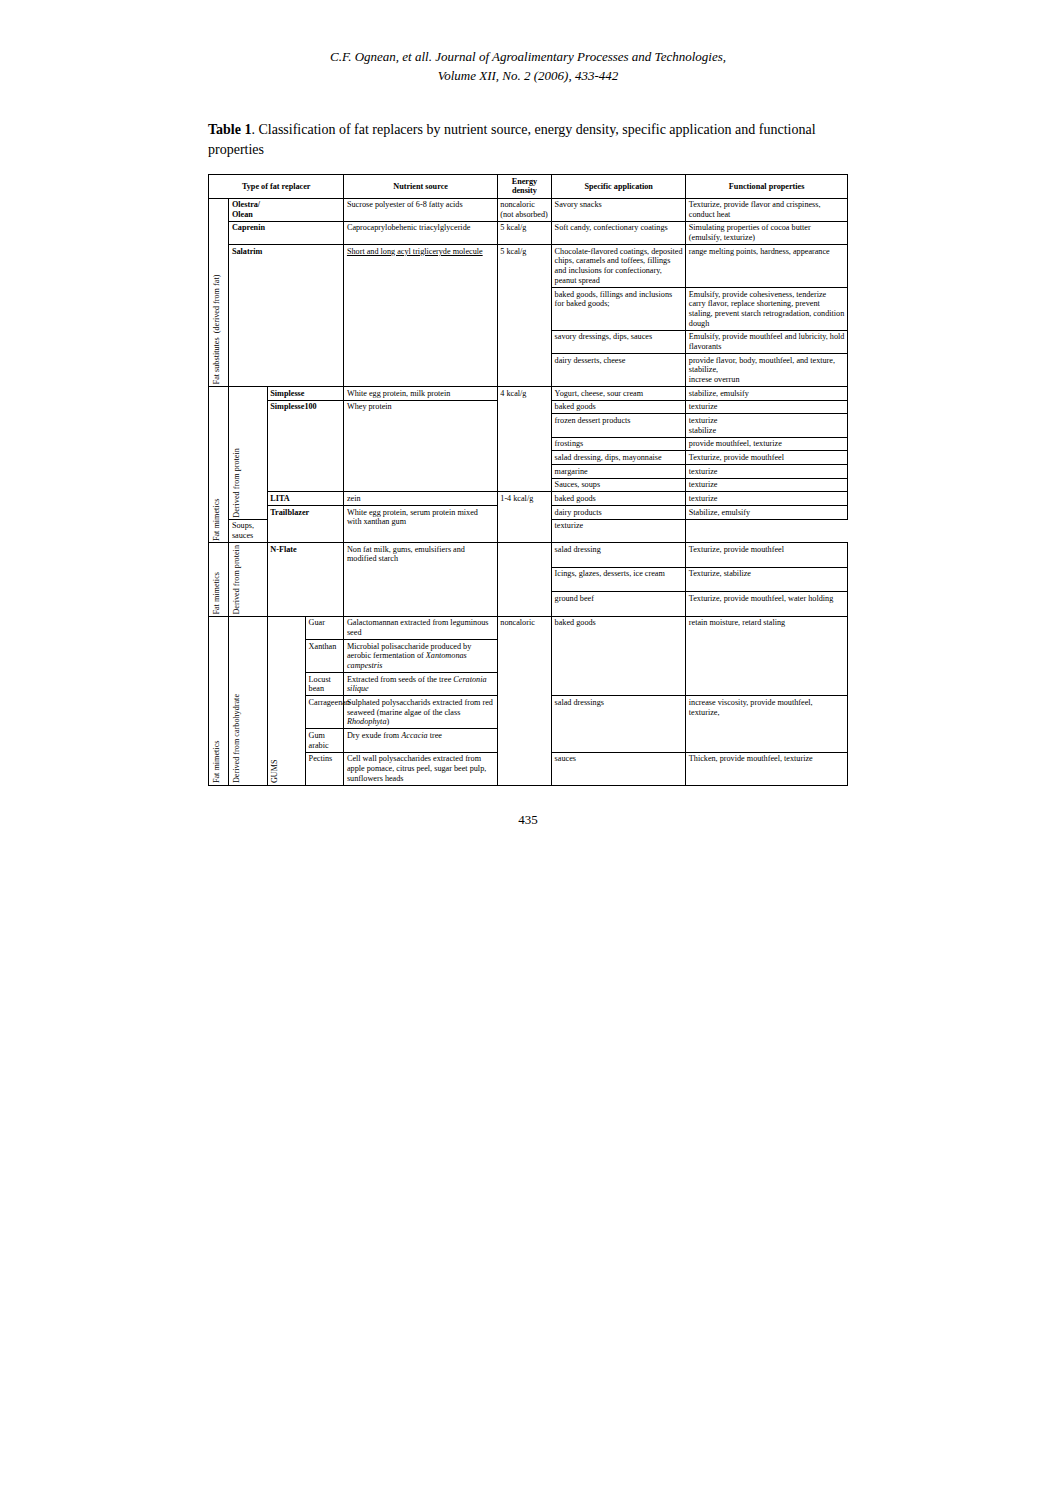C.F. Ognean, et all. Journal of Agroalimentary Processes and Technologies,
Volume XII, No. 2 (2006), 433-442
Table 1. Classification of fat replacers by nutrient source, energy density, specific application and functional properties
| Type of fat replacer | Nutrient source | Energy density | Specific application | Functional properties |
| --- | --- | --- | --- | --- |
| Fat substitutes (derived from fat) | Olestra/ Olean | Sucrose polyester of 6-8 fatty acids | noncaloric (not absorbed) | Savory snacks | Texturize, provide flavor and crispiness, conduct heat |
| Caprenin | Caprocaprylobehenic triacylglyceride | 5 kcal/g | Soft candy, confectionary coatings | Simulating properties of cocoa butter (emulsify, texturize) |
| Salatrim | Short and long acyl trigliceryde molecule | 5 kcal/g | Chocolate-flavored coatings, deposited chips, caramels and toffees, fillings and inclusions for confectionary, peanut spread | range melting points, hardness, appearance |
| baked goods, fillings and inclusions for baked goods; | Emulsify, provide cohesiveness, tenderize carry flavor, replace shortening, prevent staling, prevent starch retrogradation, condition dough |
| savory dressings, dips, sauces | Emulsify, provide mouthfeel and lubricity, hold flavorants |
| dairy desserts, cheese | provide flavor, body, mouthfeel, and texture, stabilize, increse overrun |
| Fat mimetics | Derived from protein | Simplesse | White egg protein, milk protein | 4 kcal/g | Yogurt, cheese, sour cream | stabilize, emulsify |
| Simplesse100 | Whey protein | baked goods | texturize |
| frozen dessert products | texturize stabilize |
| frostings | provide mouthfeel, texturize |
| salad dressing, dips, mayonnaise | Texturize, provide mouthfeel |
| margarine | texturize |
| Sauces, soups | texturize |
| LITA | zein | 1-4 kcal/g | baked goods | texturize |
| Trailblazer | White egg protein, serum protein mixed with xanthan gum | dairy products | Stabilize, emulsify |
| Soups, sauces | texturize |
| Fat mimetics | Derived from protein | N-Flate | Non fat milk, gums, emulsifiers and modified starch | | salad dressing | Texturize, provide mouthfeel |
| Icings, glazes, desserts, ice cream | Texturize, stabilize |
| ground beef | Texturize, provide mouthfeel, water holding |
| Fat mimetics | Derived from carbohydrate | GUMS | Guar | Galactomannan extracted from leguminous seed | noncaloric | baked goods | retain moisture, retard staling |
| Xanthan | Microbial polisaccharide produced by aerobic fermentation of Xantomonas campestris |
| Locust bean | Extracted from seeds of the tree Ceratonia silique |
| Carrageenan | Sulphated polysaccharids extracted from red seaweed (marine algae of the class Rhodophyta ) | salad dressings | increase viscosity, provide mouthfeel, texturize, |
| Gum arabic | Dry exude from Accacia tree |
| Pectins | Cell wall polysaccharides extracted from apple pomace, citrus peel, sugar beet pulp, sunflowers heads | sauces | Thicken, provide mouthfeel, texturize |
435